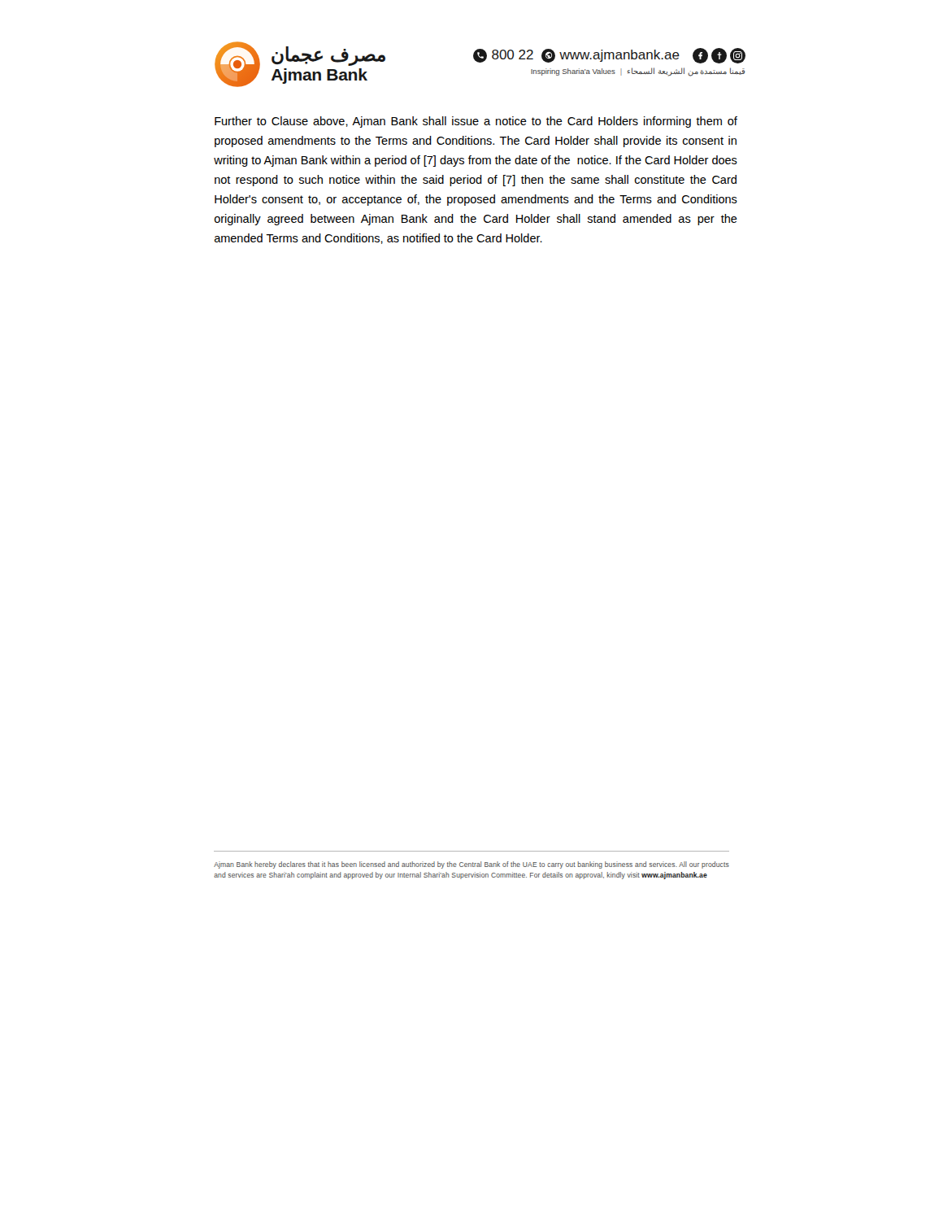مصرف عجمان Ajman Bank
800 22 www.ajmanbank.ae
Inspiring Sharia'a Values | قيمنا مستمدة من الشريعة السمحاء
Further to Clause above, Ajman Bank shall issue a notice to the Card Holders informing them of proposed amendments to the Terms and Conditions. The Card Holder shall provide its consent in writing to Ajman Bank within a period of [7] days from the date of the notice. If the Card Holder does not respond to such notice within the said period of [7] then the same shall constitute the Card Holder's consent to, or acceptance of, the proposed amendments and the Terms and Conditions originally agreed between Ajman Bank and the Card Holder shall stand amended as per the amended Terms and Conditions, as notified to the Card Holder.
Ajman Bank hereby declares that it has been licensed and authorized by the Central Bank of the UAE to carry out banking business and services. All our products and services are Shari'ah complaint and approved by our Internal Shari'ah Supervision Committee. For details on approval, kindly visit www.ajmanbank.ae